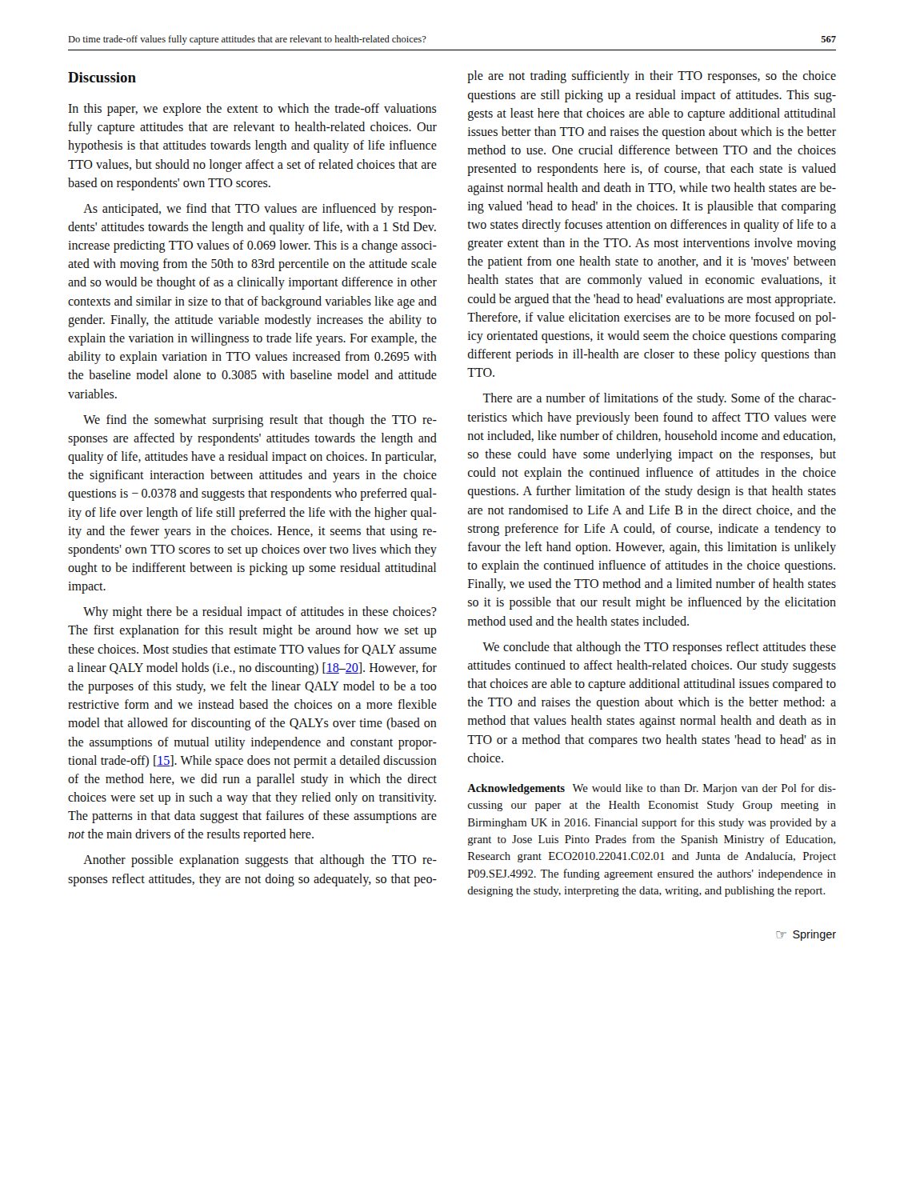Do time trade-off values fully capture attitudes that are relevant to health-related choices? 567
Discussion
In this paper, we explore the extent to which the trade-off valuations fully capture attitudes that are relevant to health-related choices. Our hypothesis is that attitudes towards length and quality of life influence TTO values, but should no longer affect a set of related choices that are based on respondents' own TTO scores.
As anticipated, we find that TTO values are influenced by respondents' attitudes towards the length and quality of life, with a 1 Std Dev. increase predicting TTO values of 0.069 lower. This is a change associated with moving from the 50th to 83rd percentile on the attitude scale and so would be thought of as a clinically important difference in other contexts and similar in size to that of background variables like age and gender. Finally, the attitude variable modestly increases the ability to explain the variation in willingness to trade life years. For example, the ability to explain variation in TTO values increased from 0.2695 with the baseline model alone to 0.3085 with baseline model and attitude variables.
We find the somewhat surprising result that though the TTO responses are affected by respondents' attitudes towards the length and quality of life, attitudes have a residual impact on choices. In particular, the significant interaction between attitudes and years in the choice questions is − 0.0378 and suggests that respondents who preferred quality of life over length of life still preferred the life with the higher quality and the fewer years in the choices. Hence, it seems that using respondents' own TTO scores to set up choices over two lives which they ought to be indifferent between is picking up some residual attitudinal impact.
Why might there be a residual impact of attitudes in these choices? The first explanation for this result might be around how we set up these choices. Most studies that estimate TTO values for QALY assume a linear QALY model holds (i.e., no discounting) [18–20]. However, for the purposes of this study, we felt the linear QALY model to be a too restrictive form and we instead based the choices on a more flexible model that allowed for discounting of the QALYs over time (based on the assumptions of mutual utility independence and constant proportional trade-off) [15]. While space does not permit a detailed discussion of the method here, we did run a parallel study in which the direct choices were set up in such a way that they relied only on transitivity. The patterns in that data suggest that failures of these assumptions are not the main drivers of the results reported here.
Another possible explanation suggests that although the TTO responses reflect attitudes, they are not doing so adequately, so that people are not trading sufficiently in their TTO responses, so the choice questions are still picking up a residual impact of attitudes. This suggests at least here that choices are able to capture additional attitudinal issues better than TTO and raises the question about which is the better method to use. One crucial difference between TTO and the choices presented to respondents here is, of course, that each state is valued against normal health and death in TTO, while two health states are being valued 'head to head' in the choices. It is plausible that comparing two states directly focuses attention on differences in quality of life to a greater extent than in the TTO. As most interventions involve moving the patient from one health state to another, and it is 'moves' between health states that are commonly valued in economic evaluations, it could be argued that the 'head to head' evaluations are most appropriate. Therefore, if value elicitation exercises are to be more focused on policy orientated questions, it would seem the choice questions comparing different periods in ill-health are closer to these policy questions than TTO.
There are a number of limitations of the study. Some of the characteristics which have previously been found to affect TTO values were not included, like number of children, household income and education, so these could have some underlying impact on the responses, but could not explain the continued influence of attitudes in the choice questions. A further limitation of the study design is that health states are not randomised to Life A and Life B in the direct choice, and the strong preference for Life A could, of course, indicate a tendency to favour the left hand option. However, again, this limitation is unlikely to explain the continued influence of attitudes in the choice questions. Finally, we used the TTO method and a limited number of health states so it is possible that our result might be influenced by the elicitation method used and the health states included.
We conclude that although the TTO responses reflect attitudes these attitudes continued to affect health-related choices. Our study suggests that choices are able to capture additional attitudinal issues compared to the TTO and raises the question about which is the better method: a method that values health states against normal health and death as in TTO or a method that compares two health states 'head to head' as in choice.
Acknowledgements
We would like to than Dr. Marjon van der Pol for discussing our paper at the Health Economist Study Group meeting in Birmingham UK in 2016. Financial support for this study was provided by a grant to Jose Luis Pinto Prades from the Spanish Ministry of Education, Research grant ECO2010.22041.C02.01 and Junta de Andalucía, Project P09.SEJ.4992. The funding agreement ensured the authors' independence in designing the study, interpreting the data, writing, and publishing the report.
☞ Springer